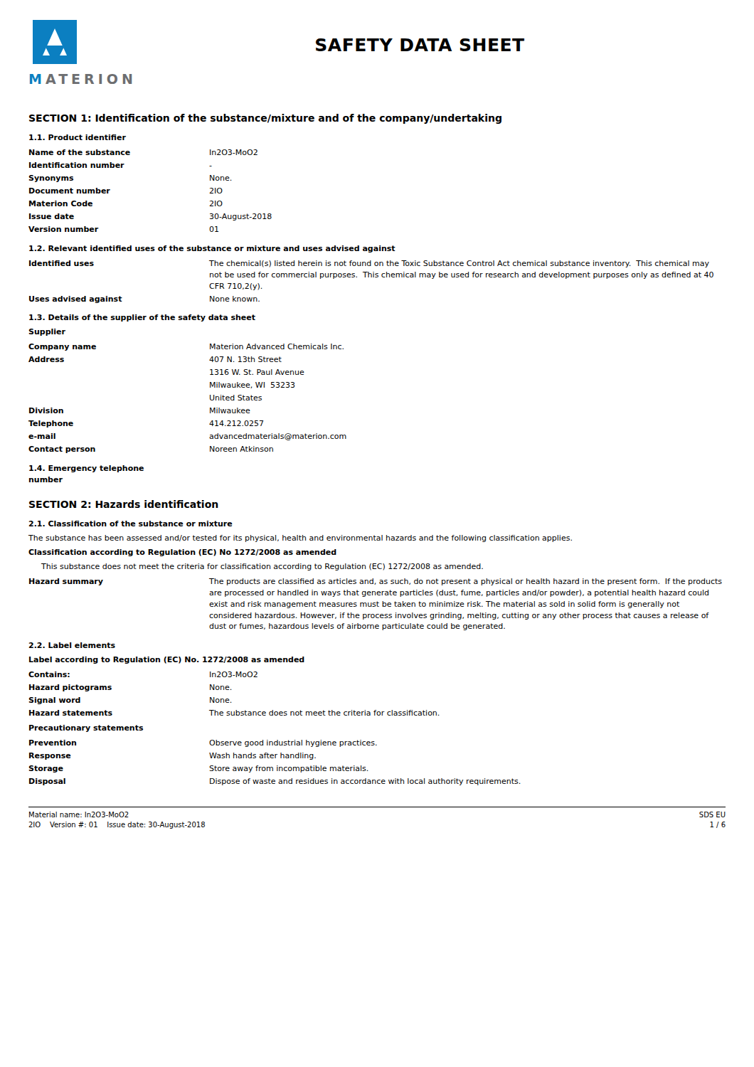MATERION
SAFETY DATA SHEET
SECTION 1: Identification of the substance/mixture and of the company/undertaking
1.1. Product identifier
| Name of the substance | In2O3-MoO2 |
| Identification number | - |
| Synonyms | None. |
| Document number | 2IO |
| Materion Code | 2IO |
| Issue date | 30-August-2018 |
| Version number | 01 |
1.2. Relevant identified uses of the substance or mixture and uses advised against
| Identified uses | The chemical(s) listed herein is not found on the Toxic Substance Control Act chemical substance inventory. This chemical may not be used for commercial purposes. This chemical may be used for research and development purposes only as defined at 40 CFR 710,2(y). |
| Uses advised against | None known. |
1.3. Details of the supplier of the safety data sheet
Supplier
| Company name | Materion Advanced Chemicals Inc. |
| Address | 407 N. 13th Street |
| | 1316 W. St. Paul Avenue |
| | Milwaukee, WI 53233 |
| | United States |
| Division | Milwaukee |
| Telephone | 414.212.0257 |
| e-mail | advancedmaterials@materion.com |
| Contact person | Noreen Atkinson |
1.4. Emergency telephone
number
SECTION 2: Hazards identification
2.1. Classification of the substance or mixture
The substance has been assessed and/or tested for its physical, health and environmental hazards and the following classification applies.
Classification according to Regulation (EC) No 1272/2008 as amended
This substance does not meet the criteria for classification according to Regulation (EC) 1272/2008 as amended.
| Hazard summary | The products are classified as articles and, as such, do not present a physical or health hazard in the present form. If the products are processed or handled in ways that generate particles (dust, fume, particles and/or powder), a potential health hazard could exist and risk management measures must be taken to minimize risk. The material as sold in solid form is generally not considered hazardous. However, if the process involves grinding, melting, cutting or any other process that causes a release of dust or fumes, hazardous levels of airborne particulate could be generated. |
2.2. Label elements
Label according to Regulation (EC) No. 1272/2008 as amended
| Contains: | In2O3-MoO2 |
| Hazard pictograms | None. |
| Signal word | None. |
| Hazard statements | The substance does not meet the criteria for classification. |
Precautionary statements
| Prevention | Observe good industrial hygiene practices. |
| Response | Wash hands after handling. |
| Storage | Store away from incompatible materials. |
| Disposal | Dispose of waste and residues in accordance with local authority requirements. |
Material name: In2O3-MoO2
2IO Version #: 01 Issue date: 30-August-2018
SDS EU
1 / 6